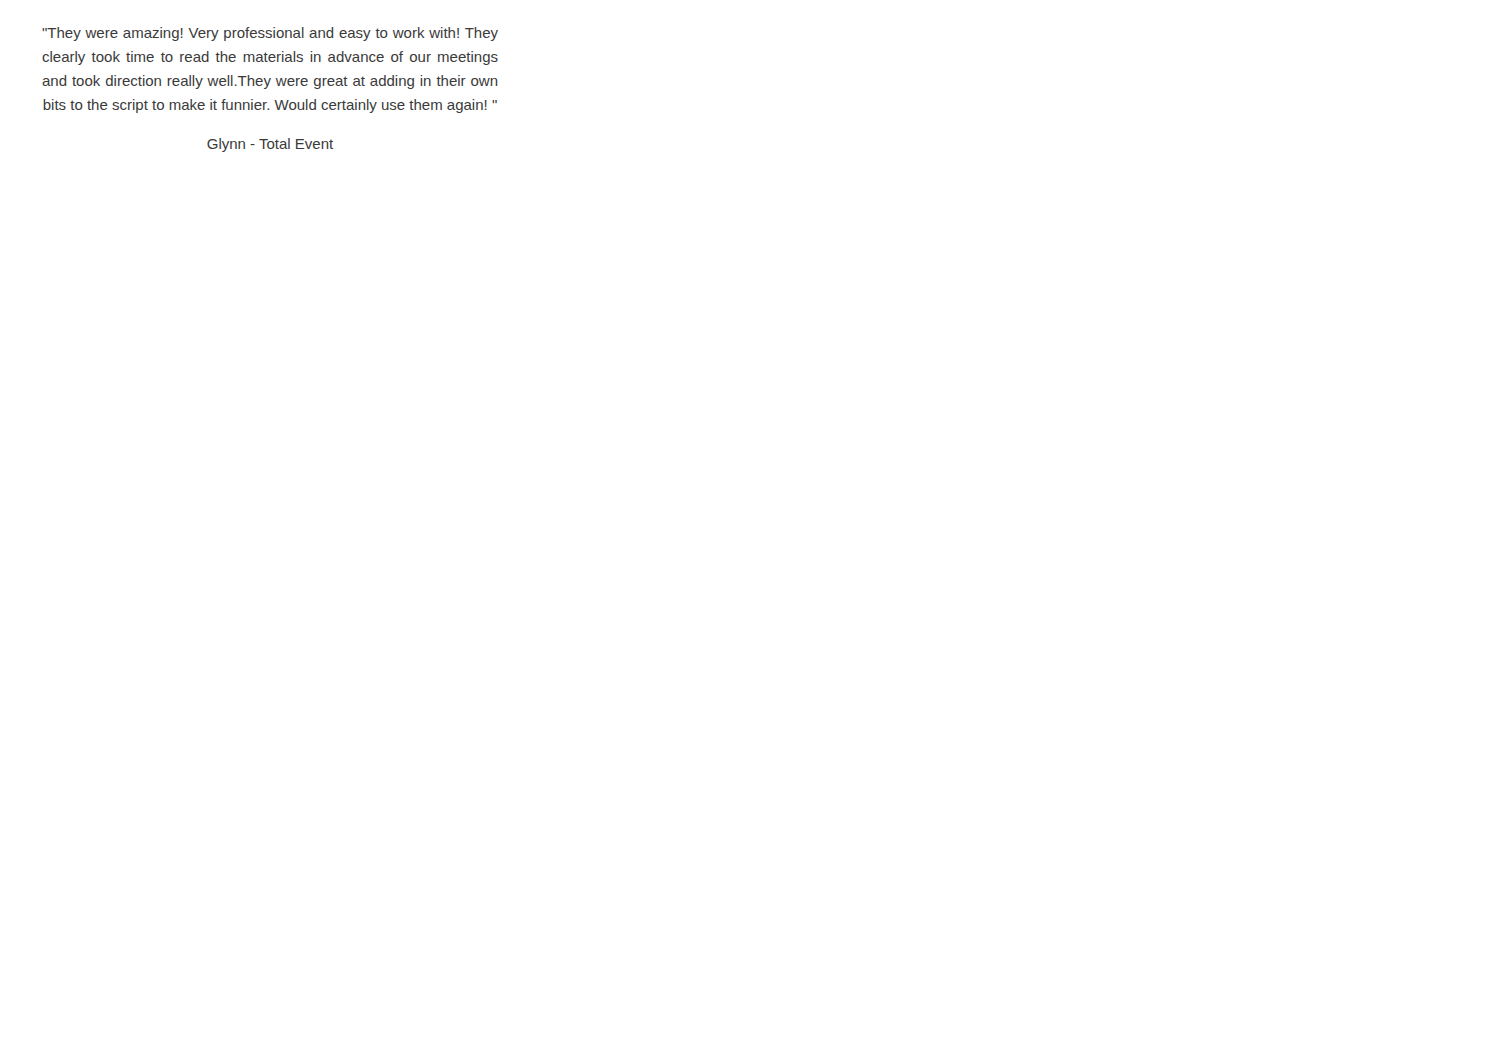"They were amazing! Very professional and easy to work with! They clearly took time to read the materials in advance of our meetings and took direction really well.They were great at adding in their own bits to the script to make it funnier. Would certainly use them again! "
Glynn - Total Event